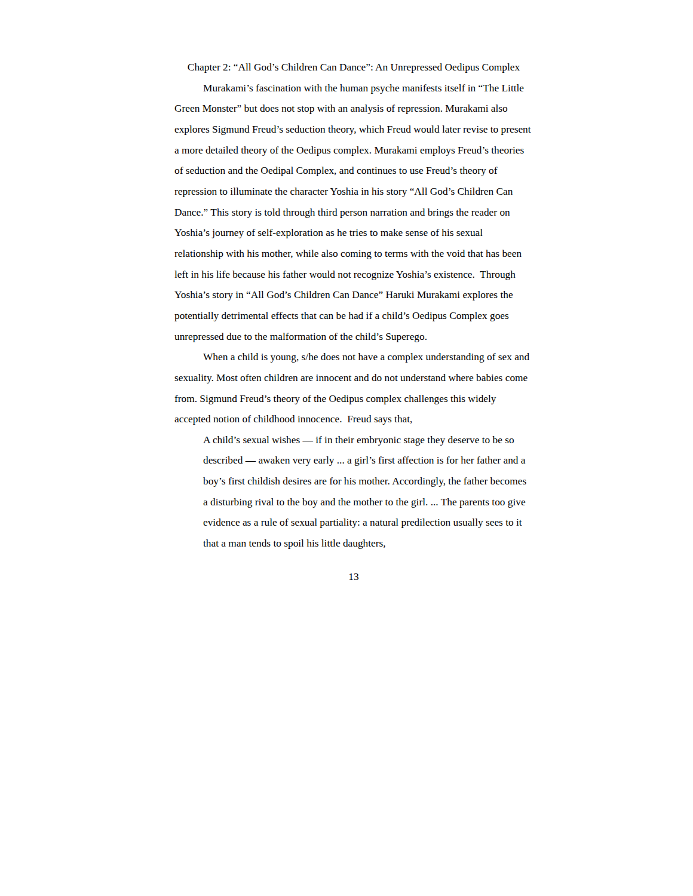Chapter 2: “All God’s Children Can Dance”: An Unrepressed Oedipus Complex
Murakami’s fascination with the human psyche manifests itself in “The Little Green Monster” but does not stop with an analysis of repression. Murakami also explores Sigmund Freud’s seduction theory, which Freud would later revise to present a more detailed theory of the Oedipus complex. Murakami employs Freud’s theories of seduction and the Oedipal Complex, and continues to use Freud’s theory of repression to illuminate the character Yoshia in his story “All God’s Children Can Dance.” This story is told through third person narration and brings the reader on Yoshia’s journey of self-exploration as he tries to make sense of his sexual relationship with his mother, while also coming to terms with the void that has been left in his life because his father would not recognize Yoshia’s existence. Through Yoshia’s story in “All God’s Children Can Dance” Haruki Murakami explores the potentially detrimental effects that can be had if a child’s Oedipus Complex goes unrepressed due to the malformation of the child’s Superego.
When a child is young, s/he does not have a complex understanding of sex and sexuality. Most often children are innocent and do not understand where babies come from. Sigmund Freud’s theory of the Oedipus complex challenges this widely accepted notion of childhood innocence. Freud says that,
A child’s sexual wishes — if in their embryonic stage they deserve to be so described — awaken very early ... a girl’s first affection is for her father and a boy’s first childish desires are for his mother. Accordingly, the father becomes a disturbing rival to the boy and the mother to the girl. ... The parents too give evidence as a rule of sexual partiality: a natural predilection usually sees to it that a man tends to spoil his little daughters,
13